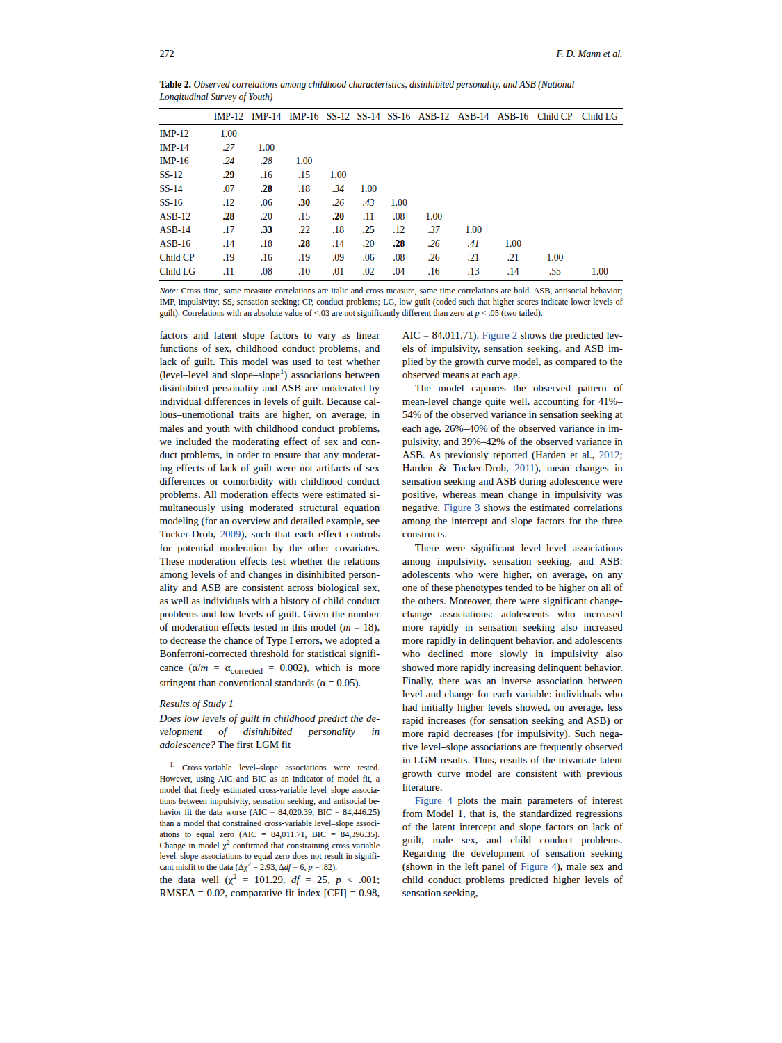272 F. D. Mann et al.
Table 2. Observed correlations among childhood characteristics, disinhibited personality, and ASB (National Longitudinal Survey of Youth)
| | IMP-12 | IMP-14 | IMP-16 | SS-12 | SS-14 | SS-16 | ASB-12 | ASB-14 | ASB-16 | Child CP | Child LG |
| --- | --- | --- | --- | --- | --- | --- | --- | --- | --- | --- | --- |
| IMP-12 | 1.00 | | | | | | | | | | |
| IMP-14 | .27 | 1.00 | | | | | | | | | |
| IMP-16 | .24 | .28 | 1.00 | | | | | | | | |
| SS-12 | .29 | .16 | .15 | 1.00 | | | | | | | |
| SS-14 | .07 | .28 | .18 | .34 | 1.00 | | | | | | |
| SS-16 | .12 | .06 | .30 | .26 | .43 | 1.00 | | | | | |
| ASB-12 | .28 | .20 | .15 | .20 | .11 | .08 | 1.00 | | | | |
| ASB-14 | .17 | .33 | .22 | .18 | .25 | .12 | .37 | 1.00 | | | |
| ASB-16 | .14 | .18 | .28 | .14 | .20 | .28 | .26 | .41 | 1.00 | | |
| Child CP | .19 | .16 | .19 | .09 | .06 | .08 | .26 | .21 | .21 | 1.00 | |
| Child LG | .11 | .08 | .10 | .01 | .02 | .04 | .16 | .13 | .14 | .55 | 1.00 |
Note: Cross-time, same-measure correlations are italic and cross-measure, same-time correlations are bold. ASB, antisocial behavior; IMP, impulsivity; SS, sensation seeking; CP, conduct problems; LG, low guilt (coded such that higher scores indicate lower levels of guilt). Correlations with an absolute value of <.03 are not significantly different than zero at p < .05 (two tailed).
factors and latent slope factors to vary as linear functions of sex, childhood conduct problems, and lack of guilt. This model was used to test whether (level–level and slope–slope1) associations between disinhibited personality and ASB are moderated by individual differences in levels of guilt. Because callous–unemotional traits are higher, on average, in males and youth with childhood conduct problems, we included the moderating effect of sex and conduct problems, in order to ensure that any moderating effects of lack of guilt were not artifacts of sex differences or comorbidity with childhood conduct problems. All moderation effects were estimated simultaneously using moderated structural equation modeling (for an overview and detailed example, see Tucker-Drob, 2009), such that each effect controls for potential moderation by the other covariates. These moderation effects test whether the relations among levels of and changes in disinhibited personality and ASB are consistent across biological sex, as well as individuals with a history of child conduct problems and low levels of guilt. Given the number of moderation effects tested in this model (m = 18), to decrease the chance of Type I errors, we adopted a Bonferroni-corrected threshold for statistical significance (α/m = αcorrected = 0.002), which is more stringent than conventional standards (α = 0.05).
Results of Study 1
Does low levels of guilt in childhood predict the development of disinhibited personality in adolescence?
The first LGM fit
1. Cross-variable level–slope associations were tested. However, using AIC and BIC as an indicator of model fit, a model that freely estimated cross-variable level–slope associations between impulsivity, sensation seeking, and antisocial behavior fit the data worse (AIC = 84,020.39, BIC = 84,446.25) than a model that constrained cross-variable level–slope associations to equal zero (AIC = 84,011.71, BIC = 84,396.35). Change in model χ2 confirmed that constraining cross-variable level–slope associations to equal zero does not result in significant misfit to the data (Δχ2 = 2.93, Δdf = 6, p = .82).
the data well (χ2 = 101.29, df = 25, p < .001; RMSEA = 0.02, comparative fit index [CFI] = 0.98, AIC = 84,011.71). Figure 2 shows the predicted levels of impulsivity, sensation seeking, and ASB implied by the growth curve model, as compared to the observed means at each age.
The model captures the observed pattern of mean-level change quite well, accounting for 41%–54% of the observed variance in sensation seeking at each age, 26%–40% of the observed variance in impulsivity, and 39%–42% of the observed variance in ASB. As previously reported (Harden et al., 2012; Harden & Tucker-Drob, 2011), mean changes in sensation seeking and ASB during adolescence were positive, whereas mean change in impulsivity was negative. Figure 3 shows the estimated correlations among the intercept and slope factors for the three constructs.
There were significant level–level associations among impulsivity, sensation seeking, and ASB: adolescents who were higher, on average, on any one of these phenotypes tended to be higher on all of the others. Moreover, there were significant change-change associations: adolescents who increased more rapidly in sensation seeking also increased more rapidly in delinquent behavior, and adolescents who declined more slowly in impulsivity also showed more rapidly increasing delinquent behavior. Finally, there was an inverse association between level and change for each variable: individuals who had initially higher levels showed, on average, less rapid increases (for sensation seeking and ASB) or more rapid decreases (for impulsivity). Such negative level–slope associations are frequently observed in LGM results. Thus, results of the trivariate latent growth curve model are consistent with previous literature.
Figure 4 plots the main parameters of interest from Model 1, that is, the standardized regressions of the latent intercept and slope factors on lack of guilt, male sex, and child conduct problems. Regarding the development of sensation seeking (shown in the left panel of Figure 4), male sex and child conduct problems predicted higher levels of sensation seeking,